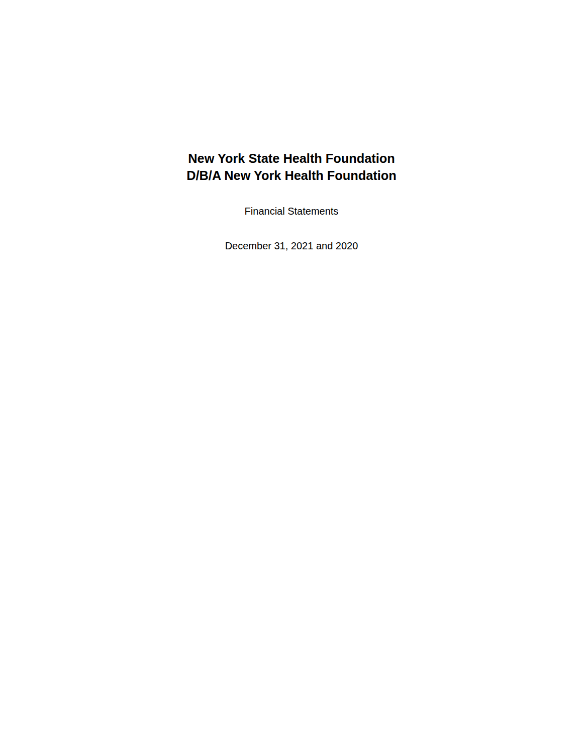New York State Health Foundation
D/B/A New York Health Foundation
Financial Statements
December 31, 2021 and 2020